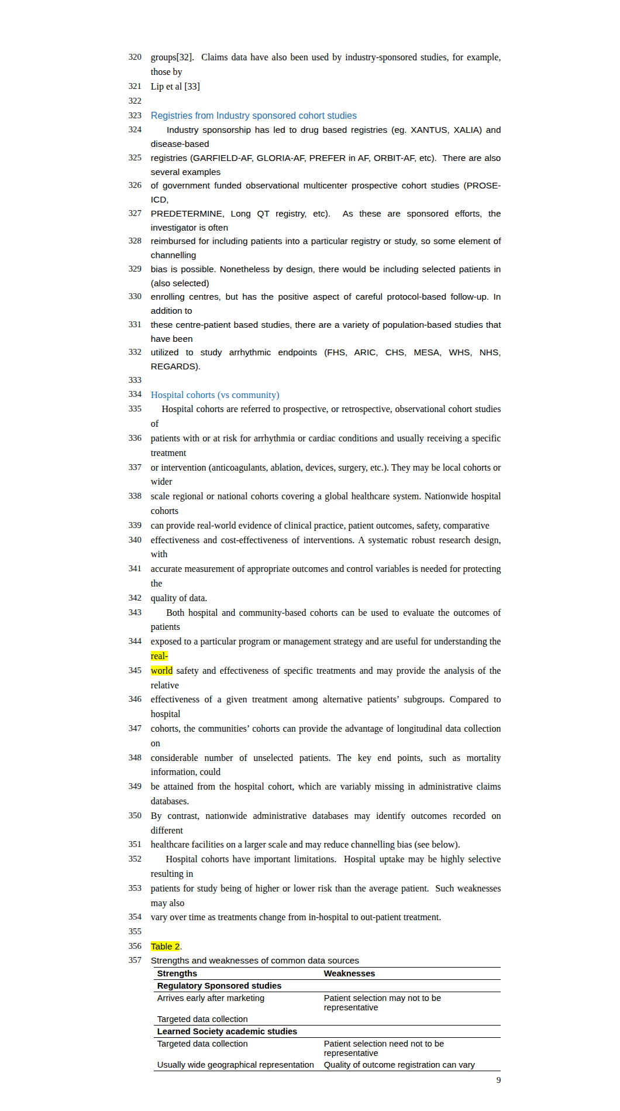320
groups[32]. Claims data have also been used by industry-sponsored studies, for example, those by
321
Lip et al [33]
322
323
Registries from Industry sponsored cohort studies
324
Industry sponsorship has led to drug based registries (eg. XANTUS, XALIA) and disease-based
325
registries (GARFIELD-AF, GLORIA-AF, PREFER in AF, ORBIT-AF, etc). There are also several examples
326
of government funded observational multicenter prospective cohort studies (PROSE-ICD,
327
PREDETERMINE, Long QT registry, etc). As these are sponsored efforts, the investigator is often
328
reimbursed for including patients into a particular registry or study, so some element of channelling
329
bias is possible. Nonetheless by design, there would be including selected patients in (also selected)
330
enrolling centres, but has the positive aspect of careful protocol-based follow-up. In addition to
331
these centre-patient based studies, there are a variety of population-based studies that have been
332
utilized to study arrhythmic endpoints (FHS, ARIC, CHS, MESA, WHS, NHS, REGARDS).
333
334
Hospital cohorts (vs community)
335
Hospital cohorts are referred to prospective, or retrospective, observational cohort studies of
336
patients with or at risk for arrhythmia or cardiac conditions and usually receiving a specific treatment
337
or intervention (anticoagulants, ablation, devices, surgery, etc.). They may be local cohorts or wider
338
scale regional or national cohorts covering a global healthcare system. Nationwide hospital cohorts
339
can provide real-world evidence of clinical practice, patient outcomes, safety, comparative
340
effectiveness and cost-effectiveness of interventions. A systematic robust research design, with
341
accurate measurement of appropriate outcomes and control variables is needed for protecting the
342
quality of data.
343
Both hospital and community-based cohorts can be used to evaluate the outcomes of patients
344
exposed to a particular program or management strategy and are useful for understanding the real-
345
world safety and effectiveness of specific treatments and may provide the analysis of the relative
346
effectiveness of a given treatment among alternative patients’ subgroups. Compared to hospital
347
cohorts, the communities’ cohorts can provide the advantage of longitudinal data collection on
348
considerable number of unselected patients. The key end points, such as mortality information, could
349
be attained from the hospital cohort, which are variably missing in administrative claims databases.
350
By contrast, nationwide administrative databases may identify outcomes recorded on different
351
healthcare facilities on a larger scale and may reduce channelling bias (see below).
352
Hospital cohorts have important limitations. Hospital uptake may be highly selective resulting in
353
patients for study being of higher or lower risk than the average patient. Such weaknesses may also
354
vary over time as treatments change from in-hospital to out-patient treatment.
355
356
Table 2.
357
Strengths and weaknesses of common data sources
| Strengths | Weaknesses |
| Regulatory Sponsored studies |
| Arrives early after marketing | Patient selection may not to be representative |
| Targeted data collection | |
| Learned Society academic studies |
| Targeted data collection | Patient selection need not to be representative |
| Usually wide geographical representation | Quality of outcome registration can vary |
9